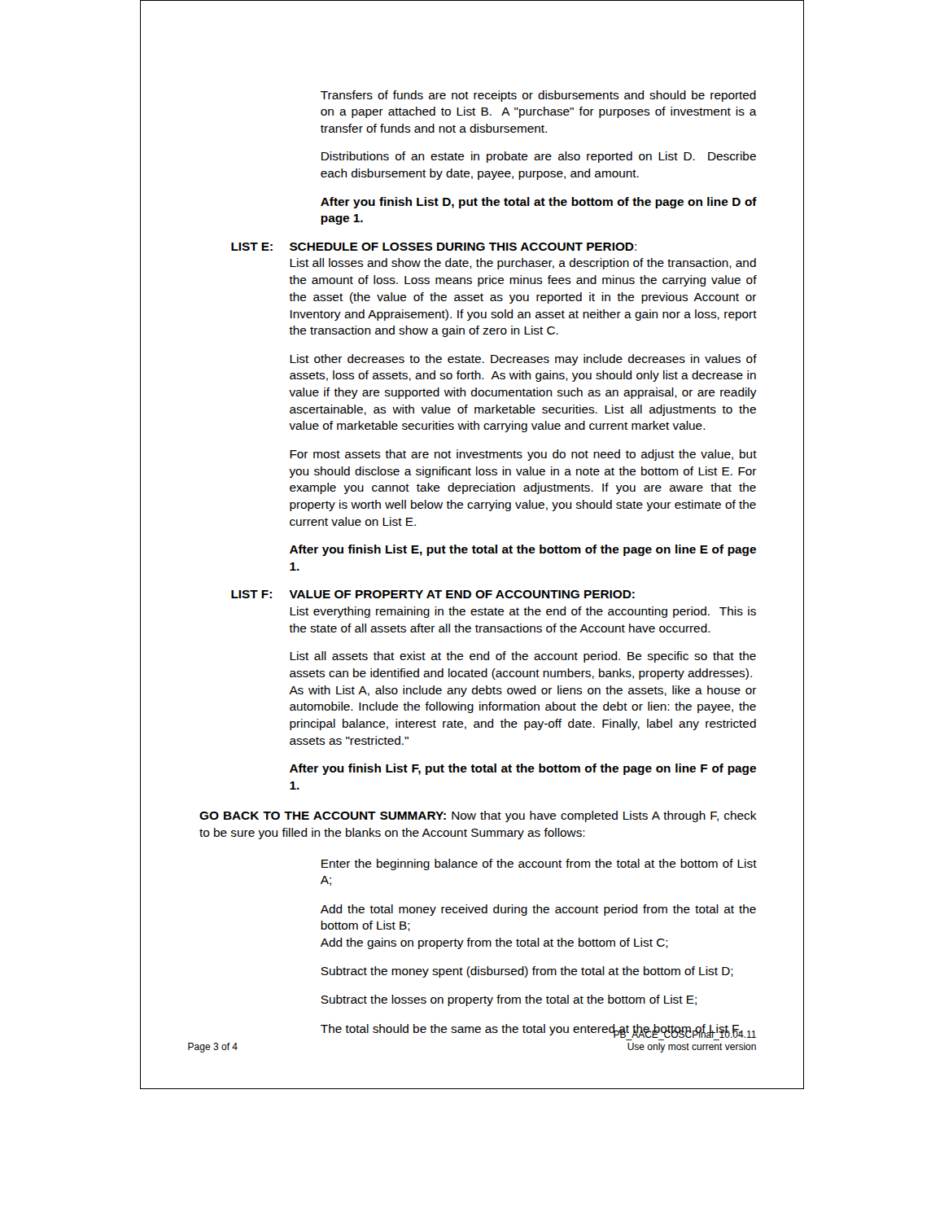Transfers of funds are not receipts or disbursements and should be reported on a paper attached to List B. A "purchase" for purposes of investment is a transfer of funds and not a disbursement.
Distributions of an estate in probate are also reported on List D. Describe each disbursement by date, payee, purpose, and amount.
After you finish List D, put the total at the bottom of the page on line D of page 1.
LIST E:
SCHEDULE OF LOSSES DURING THIS ACCOUNT PERIOD:
List all losses and show the date, the purchaser, a description of the transaction, and the amount of loss. Loss means price minus fees and minus the carrying value of the asset (the value of the asset as you reported it in the previous Account or Inventory and Appraisement). If you sold an asset at neither a gain nor a loss, report the transaction and show a gain of zero in List C.
List other decreases to the estate. Decreases may include decreases in values of assets, loss of assets, and so forth. As with gains, you should only list a decrease in value if they are supported with documentation such as an appraisal, or are readily ascertainable, as with value of marketable securities. List all adjustments to the value of marketable securities with carrying value and current market value.
For most assets that are not investments you do not need to adjust the value, but you should disclose a significant loss in value in a note at the bottom of List E. For example you cannot take depreciation adjustments. If you are aware that the property is worth well below the carrying value, you should state your estimate of the current value on List E.
After you finish List E, put the total at the bottom of the page on line E of page 1.
LIST F:
VALUE OF PROPERTY AT END OF ACCOUNTING PERIOD:
List everything remaining in the estate at the end of the accounting period. This is the state of all assets after all the transactions of the Account have occurred.
List all assets that exist at the end of the account period. Be specific so that the assets can be identified and located (account numbers, banks, property addresses). As with List A, also include any debts owed or liens on the assets, like a house or automobile. Include the following information about the debt or lien: the payee, the principal balance, interest rate, and the pay-off date. Finally, label any restricted assets as "restricted."
After you finish List F, put the total at the bottom of the page on line F of page 1.
GO BACK TO THE ACCOUNT SUMMARY: Now that you have completed Lists A through F, check to be sure you filled in the blanks on the Account Summary as follows:
Enter the beginning balance of the account from the total at the bottom of List A;
Add the total money received during the account period from the total at the bottom of List B;
Add the gains on property from the total at the bottom of List C;
Subtract the money spent (disbursed) from the total at the bottom of List D;
Subtract the losses on property from the total at the bottom of List E;
The total should be the same as the total you entered at the bottom of List F.
Page 3 of 4
PB_AACE_COSCPinal_10.04.11
Use only most current version